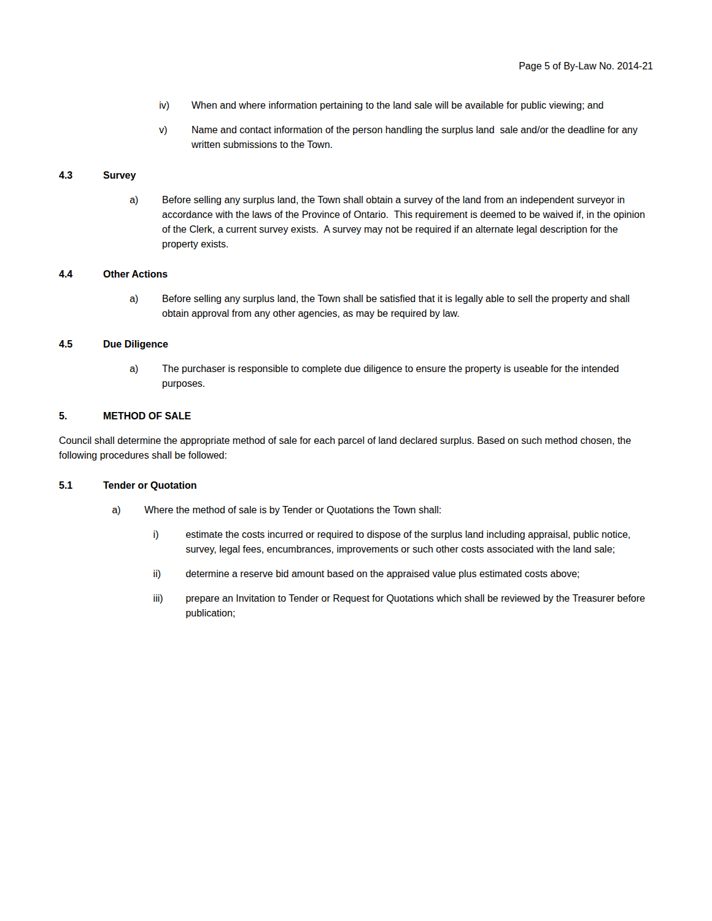Page 5 of By-Law No. 2014-21
iv) When and where information pertaining to the land sale will be available for public viewing; and
v) Name and contact information of the person handling the surplus land sale and/or the deadline for any written submissions to the Town.
4.3 Survey
a) Before selling any surplus land, the Town shall obtain a survey of the land from an independent surveyor in accordance with the laws of the Province of Ontario. This requirement is deemed to be waived if, in the opinion of the Clerk, a current survey exists. A survey may not be required if an alternate legal description for the property exists.
4.4 Other Actions
a) Before selling any surplus land, the Town shall be satisfied that it is legally able to sell the property and shall obtain approval from any other agencies, as may be required by law.
4.5 Due Diligence
a) The purchaser is responsible to complete due diligence to ensure the property is useable for the intended purposes.
5. METHOD OF SALE
Council shall determine the appropriate method of sale for each parcel of land declared surplus. Based on such method chosen, the following procedures shall be followed:
5.1 Tender or Quotation
a) Where the method of sale is by Tender or Quotations the Town shall:
i) estimate the costs incurred or required to dispose of the surplus land including appraisal, public notice, survey, legal fees, encumbrances, improvements or such other costs associated with the land sale;
ii) determine a reserve bid amount based on the appraised value plus estimated costs above;
iii) prepare an Invitation to Tender or Request for Quotations which shall be reviewed by the Treasurer before publication;